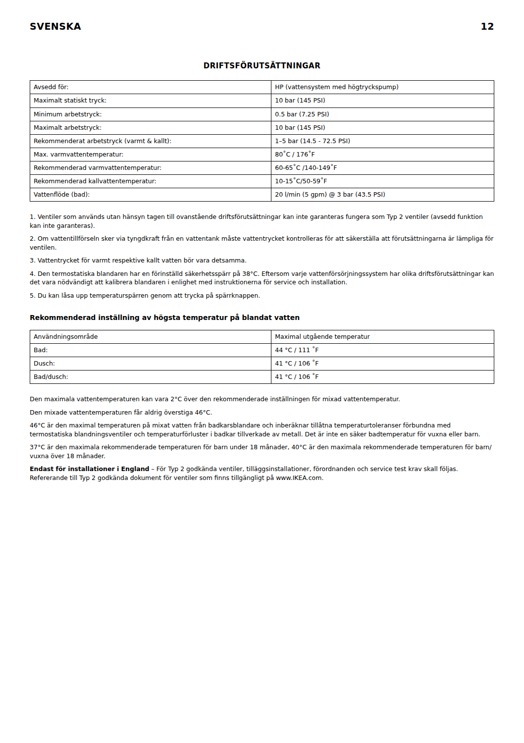SVENSKA 12
DRIFTSFÖRUTSÄTTNINGAR
| Avsedd för: | HP (vattensystem med högtryckspump) |
| Maximalt statiskt tryck: | 10 bar (145 PSI) |
| Minimum arbetstryck: | 0.5 bar (7.25 PSI) |
| Maximalt arbetstryck: | 10 bar (145 PSI) |
| Rekommenderat arbetstryck (varmt & kallt): | 1–5 bar (14.5 - 72.5 PSI) |
| Max. varmvattentemperatur: | 80˚C / 176˚F |
| Rekommenderad varmvattentemperatur: | 60-65˚C /140-149˚F |
| Rekommenderad kallvattentemperatur: | 10-15˚C/50-59˚F |
| Vattenflöde (bad): | 20 l/min (5 gpm) @ 3 bar (43.5 PSI) |
1. Ventiler som används utan hänsyn tagen till ovanstående driftsförutsättningar kan inte garanteras fungera som Typ 2 ventiler (avsedd funktion kan inte garanteras).
2. Om vattentillförseln sker via tyngdkraft från en vattentank måste vattentrycket kontrolleras för att säkerställa att förutsättningarna är lämpliga för ventilen.
3. Vattentrycket för varmt respektive kallt vatten bör vara detsamma.
4. Den termostatiska blandaren har en förinställd säkerhetsspärr på 38°C. Eftersom varje vattenförsörjningssystem har olika driftsförutsättningar kan det vara nödvändigt att kalibrera blandaren i enlighet med instruktionerna för service och installation.
5. Du kan låsa upp temperaturspärren genom att trycka på spärrknappen.
Rekommenderad inställning av högsta temperatur på blandat vatten
| Användningsområde | Maximal utgående temperatur |
| Bad: | 44 °C / 111 ˚F |
| Dusch: | 41 °C / 106 ˚F |
| Bad/dusch: | 41 °C / 106 ˚F |
Den maximala vattentemperaturen kan vara 2°C över den rekommenderade inställningen för mixad vattentemperatur.
Den mixade vattentemperaturen får aldrig överstiga 46°C.
46°C är den maximal temperaturen på mixat vatten från badkarsblandare och inberäknar tillåtna temperaturtoleranser förbundna med termostatiska blandningsventiler och temperaturförluster i badkar tillverkade av metall. Det är inte en säker badtemperatur för vuxna eller barn.
37°C är den maximala rekommenderade temperaturen för barn under 18 månader, 40°C är den maximala rekommenderade temperaturen för barn/ vuxna över 18 månader.
Endast för installationer i England – För Typ 2 godkända ventiler, tilläggsinstallationer, förordnanden och service test krav skall följas. Refererande till Typ 2 godkända dokument för ventiler som finns tillgängligt på www.IKEA.com.